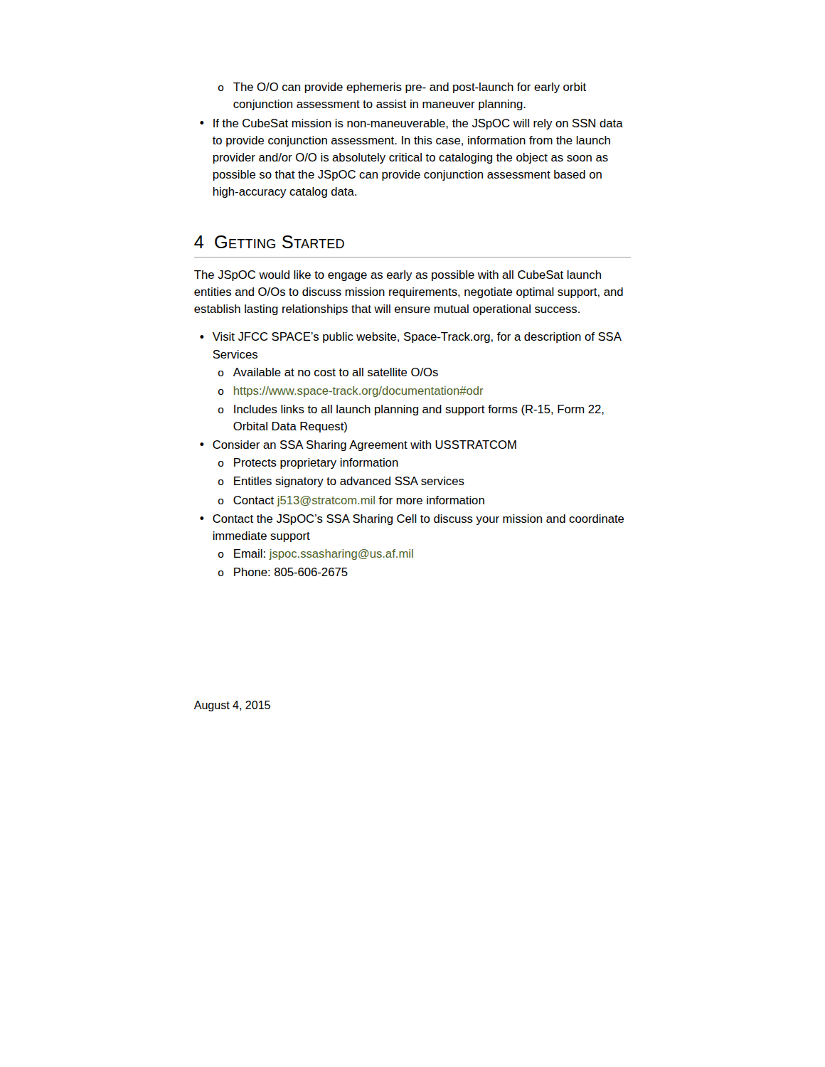The O/O can provide ephemeris pre- and post-launch for early orbit conjunction assessment to assist in maneuver planning.
If the CubeSat mission is non-maneuverable, the JSpOC will rely on SSN data to provide conjunction assessment. In this case, information from the launch provider and/or O/O is absolutely critical to cataloging the object as soon as possible so that the JSpOC can provide conjunction assessment based on high-accuracy catalog data.
4 Getting Started
The JSpOC would like to engage as early as possible with all CubeSat launch entities and O/Os to discuss mission requirements, negotiate optimal support, and establish lasting relationships that will ensure mutual operational success.
Visit JFCC SPACE’s public website, Space-Track.org, for a description of SSA Services
Available at no cost to all satellite O/Os
https://www.space-track.org/documentation#odr
Includes links to all launch planning and support forms (R-15, Form 22, Orbital Data Request)
Consider an SSA Sharing Agreement with USSTRATCOM
Protects proprietary information
Entitles signatory to advanced SSA services
Contact j513@stratcom.mil for more information
Contact the JSpOC’s SSA Sharing Cell to discuss your mission and coordinate immediate support
Email: jspoc.ssasharing@us.af.mil
Phone: 805-606-2675
August 4, 2015